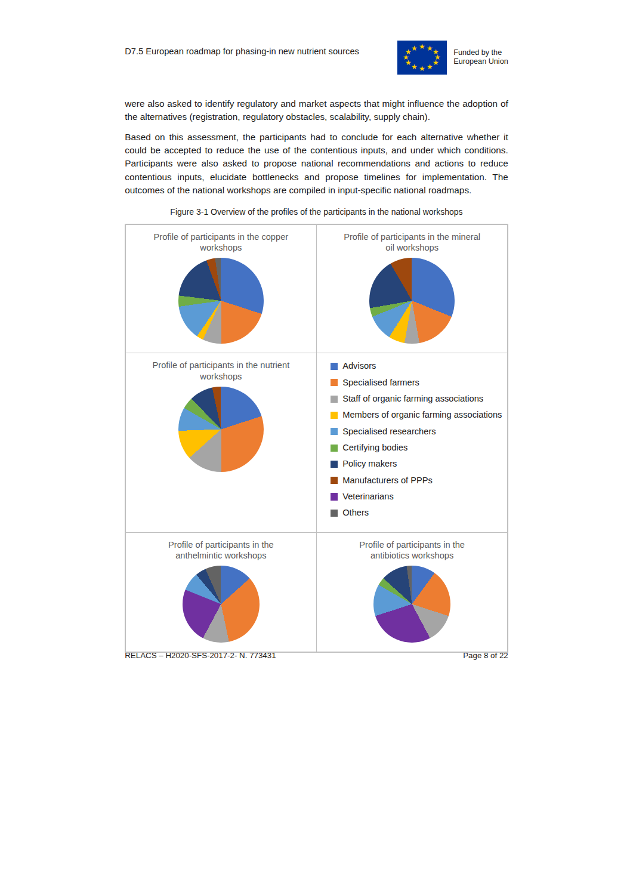D7.5 European roadmap for phasing-in new nutrient sources
★ ★ ★ ★ ★ ★ ★ ★ ★ ★ ★ ★
Funded by the
European Union
were also asked to identify regulatory and market aspects that might influence the adoption of the alternatives (registration, regulatory obstacles, scalability, supply chain).
Based on this assessment, the participants had to conclude for each alternative whether it could be accepted to reduce the use of the contentious inputs, and under which conditions. Participants were also asked to propose national recommendations and actions to reduce contentious inputs, elucidate bottlenecks and propose timelines for implementation. The outcomes of the national workshops are compiled in input-specific national roadmaps.
Figure 3-1 Overview of the profiles of the participants in the national workshops
Profile of participants in the copper
workshops
Profile of participants in the mineral
oil workshops
Profile of participants in the nutrient
workshops
Advisors
Specialised farmers
Staff of organic farming associations
Members of organic farming associations
Specialised researchers
Certifying bodies
Policy makers
Manufacturers of PPPs
Veterinarians
Others
Profile of participants in the
anthelmintic workshops
Profile of participants in the
antibiotics workshops
RELACS – H2020-SFS-2017-2- N. 773431
Page 8 of 22